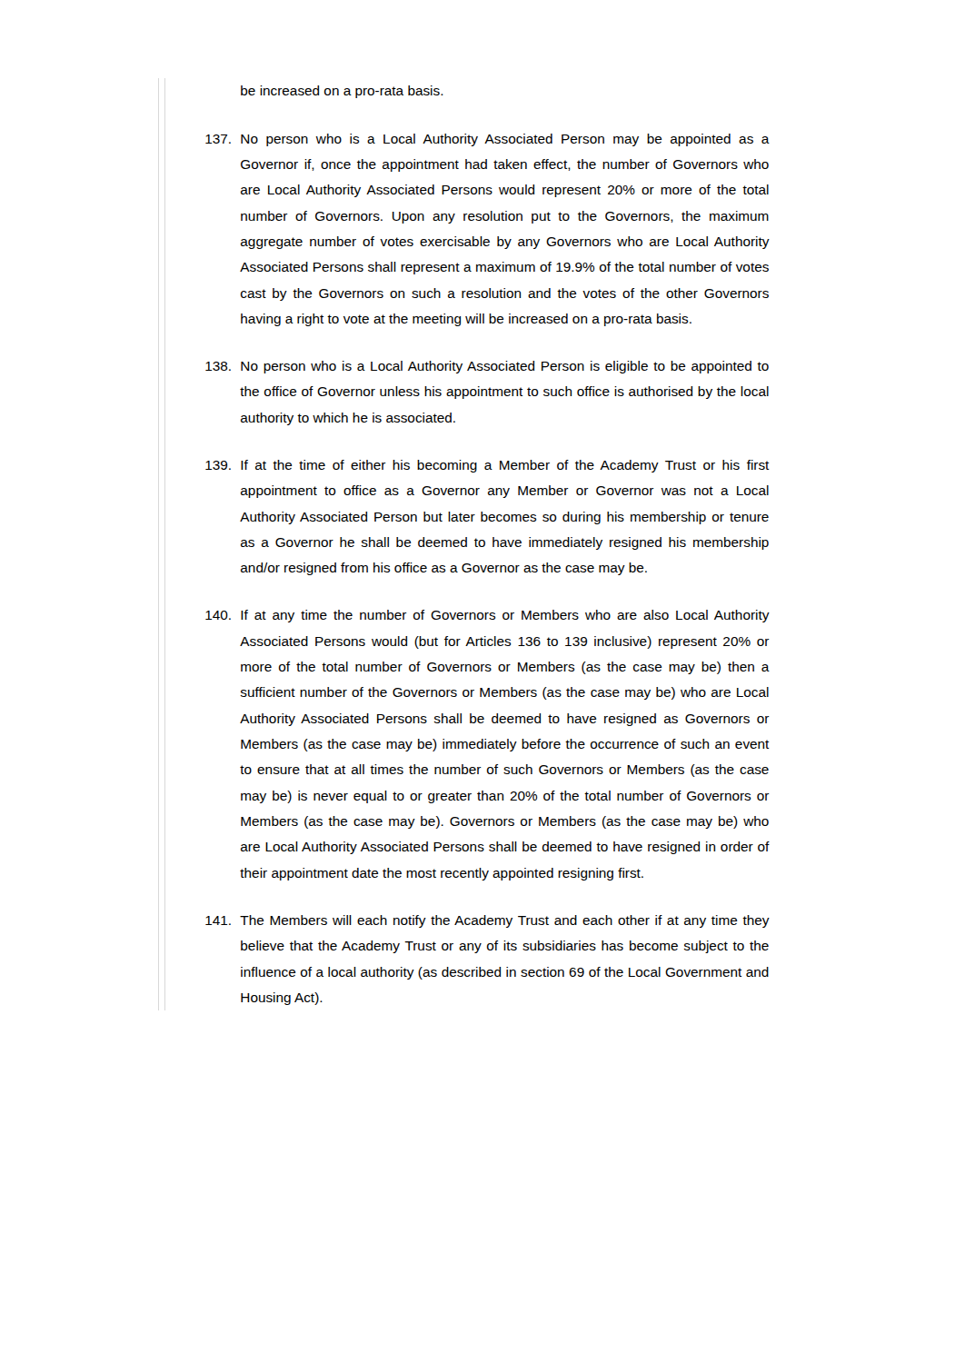be increased on a pro-rata basis.
137. No person who is a Local Authority Associated Person may be appointed as a Governor if, once the appointment had taken effect, the number of Governors who are Local Authority Associated Persons would represent 20% or more of the total number of Governors. Upon any resolution put to the Governors, the maximum aggregate number of votes exercisable by any Governors who are Local Authority Associated Persons shall represent a maximum of 19.9% of the total number of votes cast by the Governors on such a resolution and the votes of the other Governors having a right to vote at the meeting will be increased on a pro-rata basis.
138. No person who is a Local Authority Associated Person is eligible to be appointed to the office of Governor unless his appointment to such office is authorised by the local authority to which he is associated.
139. If at the time of either his becoming a Member of the Academy Trust or his first appointment to office as a Governor any Member or Governor was not a Local Authority Associated Person but later becomes so during his membership or tenure as a Governor he shall be deemed to have immediately resigned his membership and/or resigned from his office as a Governor as the case may be.
140. If at any time the number of Governors or Members who are also Local Authority Associated Persons would (but for Articles 136 to 139 inclusive) represent 20% or more of the total number of Governors or Members (as the case may be) then a sufficient number of the Governors or Members (as the case may be) who are Local Authority Associated Persons shall be deemed to have resigned as Governors or Members (as the case may be) immediately before the occurrence of such an event to ensure that at all times the number of such Governors or Members (as the case may be) is never equal to or greater than 20% of the total number of Governors or Members (as the case may be). Governors or Members (as the case may be) who are Local Authority Associated Persons shall be deemed to have resigned in order of their appointment date the most recently appointed resigning first.
141. The Members will each notify the Academy Trust and each other if at any time they believe that the Academy Trust or any of its subsidiaries has become subject to the influence of a local authority (as described in section 69 of the Local Government and Housing Act).